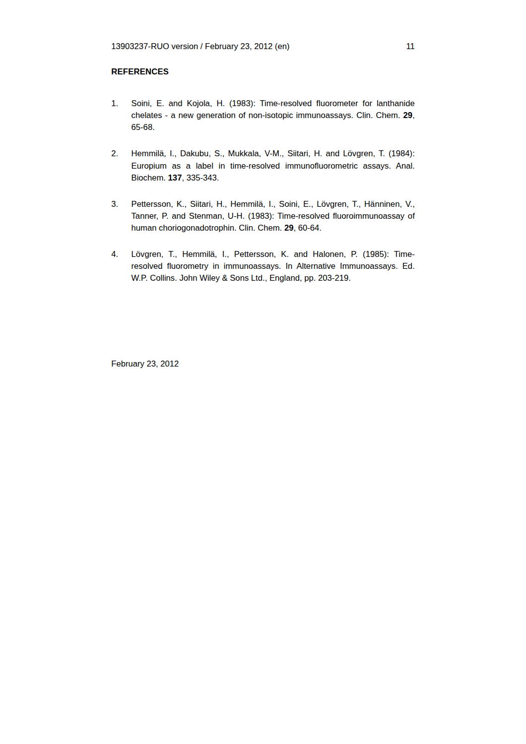13903237-RUO version / February 23, 2012 (en) 11
REFERENCES
1. Soini, E. and Kojola, H. (1983): Time-resolved fluorometer for lanthanide chelates - a new generation of non-isotopic immunoassays. Clin. Chem. 29, 65-68.
2. Hemmilä, I., Dakubu, S., Mukkala, V-M., Siitari, H. and Lövgren, T. (1984): Europium as a label in time-resolved immunofluorometric assays. Anal. Biochem. 137, 335-343.
3. Pettersson, K., Siitari, H., Hemmilä, I., Soini, E., Lövgren, T., Hänninen, V., Tanner, P. and Stenman, U-H. (1983): Time-resolved fluoroimmunoassay of human choriogonadotrophin. Clin. Chem. 29, 60-64.
4. Lövgren, T., Hemmilä, I., Pettersson, K. and Halonen, P. (1985): Time-resolved fluorometry in immunoassays. In Alternative Immunoassays. Ed. W.P. Collins. John Wiley & Sons Ltd., England, pp. 203-219.
February 23, 2012